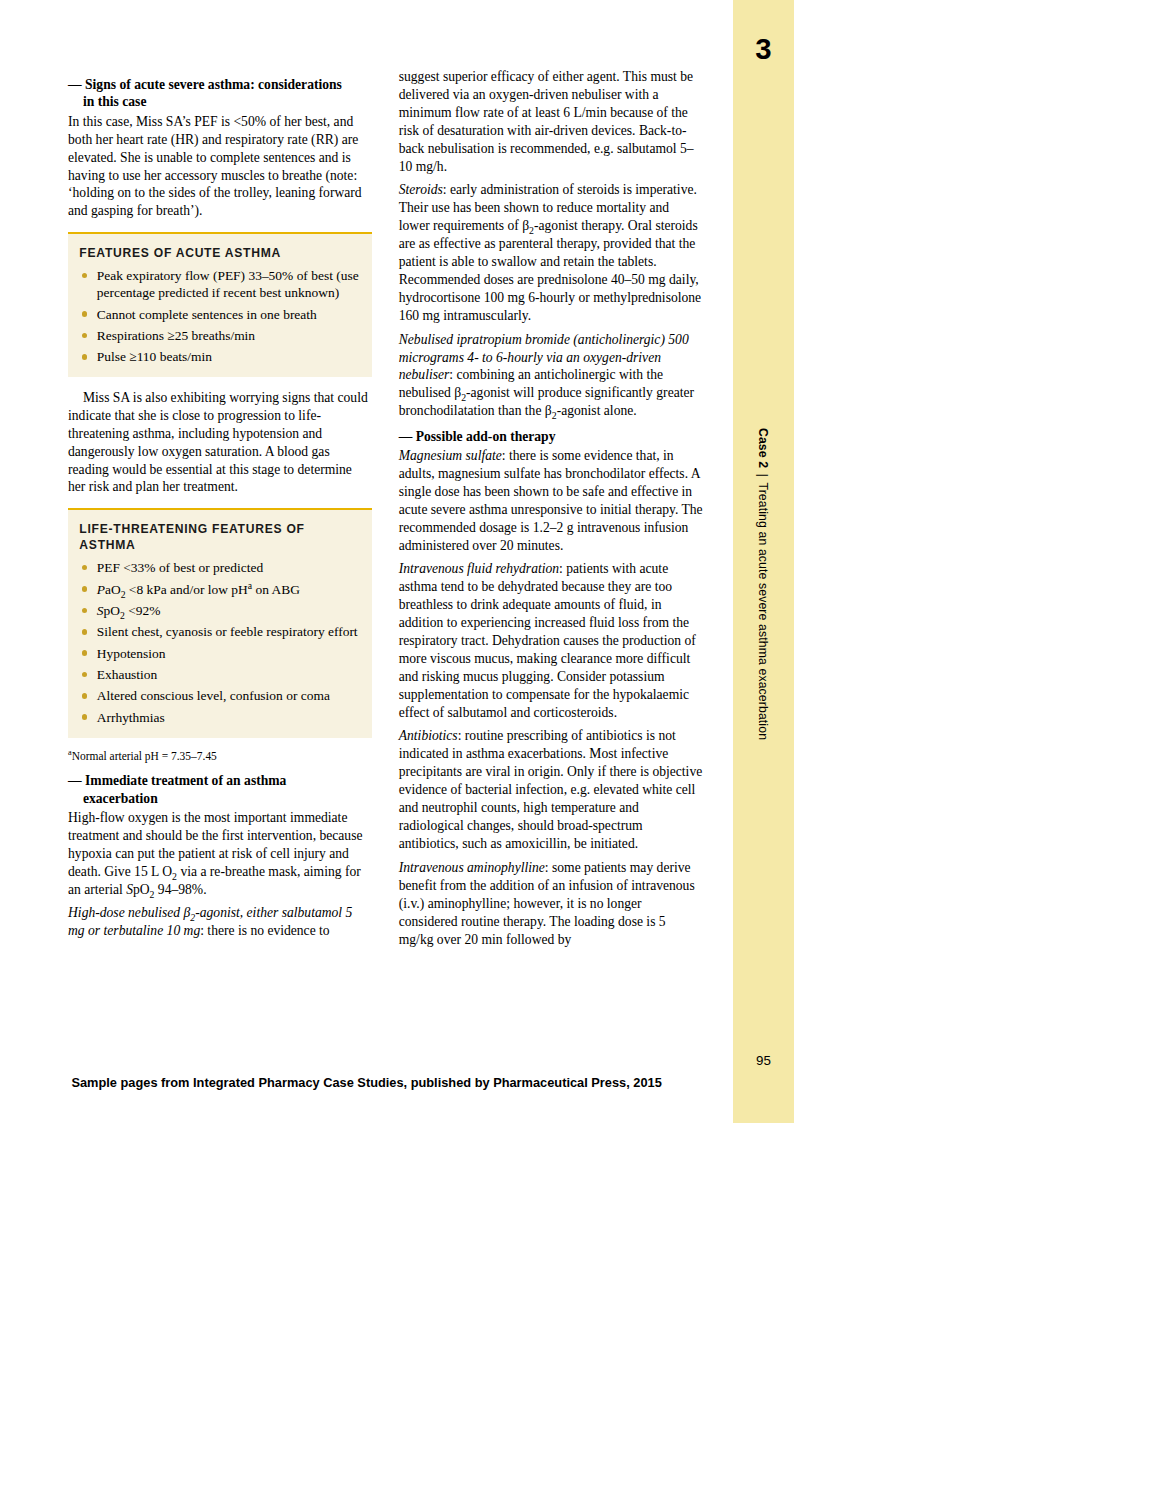3
Case 2|Treating an acute severe asthma exacerbation
95
— Signs of acute severe asthma: considerationsin this case
In this case, Miss SA’s PEF is <50% of her best, and both her heart rate (HR) and respiratory rate (RR) are elevated. She is unable to complete sentences and is having to use her accessory muscles to breathe (note: ‘holding on to the sides of the trolley, leaning forward and gasping for breath’).
Features of acute asthma
Peak expiratory flow (PEF) 33–50% of best (use percentage predicted if recent best unknown)
Cannot complete sentences in one breath
Respirations ≥25 breaths/min
Pulse ≥110 beats/min
Miss SA is also exhibiting worrying signs that could indicate that she is close to progression to life-threatening asthma, including hypotension and dangerously low oxygen saturation. A blood gas reading would be essential at this stage to determine her risk and plan her treatment.
Life-threatening features of asthma
PEF <33% of best or predicted
PaO2 <8 kPa and/or low pHa on ABG
SpO2 <92%
Silent chest, cyanosis or feeble respiratory effort
Hypotension
Exhaustion
Altered conscious level, confusion or coma
Arrhythmias
aNormal arterial pH = 7.35–7.45
— Immediate treatment of an asthmaexacerbation
High-flow oxygen is the most important immediate treatment and should be the first intervention, because hypoxia can put the patient at risk of cell injury and death. Give 15 L O2 via a re-breathe mask, aiming for an arterial SpO2 94–98%.
High-dose nebulised β2-agonist, either salbutamol 5 mg or terbutaline 10 mg: there is no evidence to suggest superior efficacy of either agent. This must be delivered via an oxygen-driven nebuliser with a minimum flow rate of at least 6 L/min because of the risk of desaturation with air-driven devices. Back-to-back nebulisation is recommended, e.g. salbutamol 5–10 mg/h.
Steroids: early administration of steroids is imperative. Their use has been shown to reduce mortality and lower requirements of β2-agonist therapy. Oral steroids are as effective as parenteral therapy, provided that the patient is able to swallow and retain the tablets. Recommended doses are prednisolone 40–50 mg daily, hydrocortisone 100 mg 6-hourly or methylprednisolone 160 mg intramuscularly.
Nebulised ipratropium bromide (anticholinergic) 500 micrograms 4- to 6-hourly via an oxygen-driven nebuliser: combining an anticholinergic with the nebulised β2-agonist will produce significantly greater bronchodilatation than the β2-agonist alone.
— Possible add-on therapy
Magnesium sulfate: there is some evidence that, in adults, magnesium sulfate has bronchodilator effects. A single dose has been shown to be safe and effective in acute severe asthma unresponsive to initial therapy. The recommended dosage is 1.2–2 g intravenous infusion administered over 20 minutes.
Intravenous fluid rehydration: patients with acute asthma tend to be dehydrated because they are too breathless to drink adequate amounts of fluid, in addition to experiencing increased fluid loss from the respiratory tract. Dehydration causes the production of more viscous mucus, making clearance more difficult and risking mucus plugging. Consider potassium supplementation to compensate for the hypokalaemic effect of salbutamol and corticosteroids.
Antibiotics: routine prescribing of antibiotics is not indicated in asthma exacerbations. Most infective precipitants are viral in origin. Only if there is objective evidence of bacterial infection, e.g. elevated white cell and neutrophil counts, high temperature and radiological changes, should broad-spectrum antibiotics, such as amoxicillin, be initiated.
Intravenous aminophylline: some patients may derive benefit from the addition of an infusion of intravenous (i.v.) aminophylline; however, it is no longer considered routine therapy. The loading dose is 5 mg/kg over 20 min followed by
Sample pages from Integrated Pharmacy Case Studies, published by Pharmaceutical Press, 2015